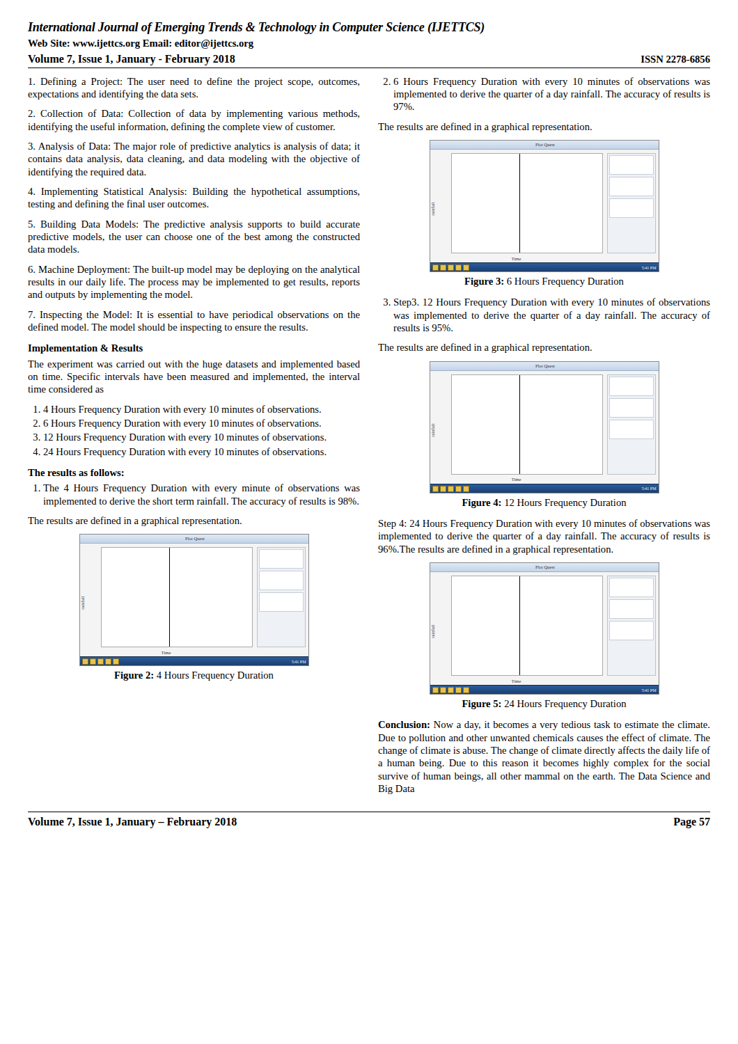International Journal of Emerging Trends & Technology in Computer Science (IJETTCS)
Web Site: www.ijettcs.org Email: editor@ijettcs.org
Volume 7, Issue 1, January - February 2018 ISSN 2278-6856
1. Defining a Project: The user need to define the project scope, outcomes, expectations and identifying the data sets.
2. Collection of Data: Collection of data by implementing various methods, identifying the useful information, defining the complete view of customer.
3. Analysis of Data: The major role of predictive analytics is analysis of data; it contains data analysis, data cleaning, and data modeling with the objective of identifying the required data.
4. Implementing Statistical Analysis: Building the hypothetical assumptions, testing and defining the final user outcomes.
5. Building Data Models: The predictive analysis supports to build accurate predictive models, the user can choose one of the best among the constructed data models.
6. Machine Deployment: The built-up model may be deploying on the analytical results in our daily life. The process may be implemented to get results, reports and outputs by implementing the model.
7. Inspecting the Model: It is essential to have periodical observations on the defined model. The model should be inspecting to ensure the results.
Implementation & Results
The experiment was carried out with the huge datasets and implemented based on time. Specific intervals have been measured and implemented, the interval time considered as
4 Hours Frequency Duration with every 10 minutes of observations.
6 Hours Frequency Duration with every 10 minutes of observations.
12 Hours Frequency Duration with every 10 minutes of observations.
24 Hours Frequency Duration with every 10 minutes of observations.
The results as follows:
The 4 Hours Frequency Duration with every minute of observations was implemented to derive the short term rainfall. The accuracy of results is 98%.
The results are defined in a graphical representation.
Plot Quest
rainfall
Time
5:41 PM
Figure 2: 4 Hours Frequency Duration
6 Hours Frequency Duration with every 10 minutes of observations was implemented to derive the quarter of a day rainfall. The accuracy of results is 97%.
The results are defined in a graphical representation.
Plot Quest
rainfall
Time
5:41 PM
Figure 3: 6 Hours Frequency Duration
Step3. 12 Hours Frequency Duration with every 10 minutes of observations was implemented to derive the quarter of a day rainfall. The accuracy of results is 95%.
The results are defined in a graphical representation.
Plot Quest
rainfall
Time
5:41 PM
Figure 4: 12 Hours Frequency Duration
Step 4: 24 Hours Frequency Duration with every 10 minutes of observations was implemented to derive the quarter of a day rainfall. The accuracy of results is 96%.The results are defined in a graphical representation.
Plot Quest
rainfall
Time
5:41 PM
Figure 5: 24 Hours Frequency Duration
Conclusion: Now a day, it becomes a very tedious task to estimate the climate. Due to pollution and other unwanted chemicals causes the effect of climate. The change of climate is abuse. The change of climate directly affects the daily life of a human being. Due to this reason it becomes highly complex for the social survive of human beings, all other mammal on the earth. The Data Science and Big Data
Volume 7, Issue 1, January – February 2018 Page 57